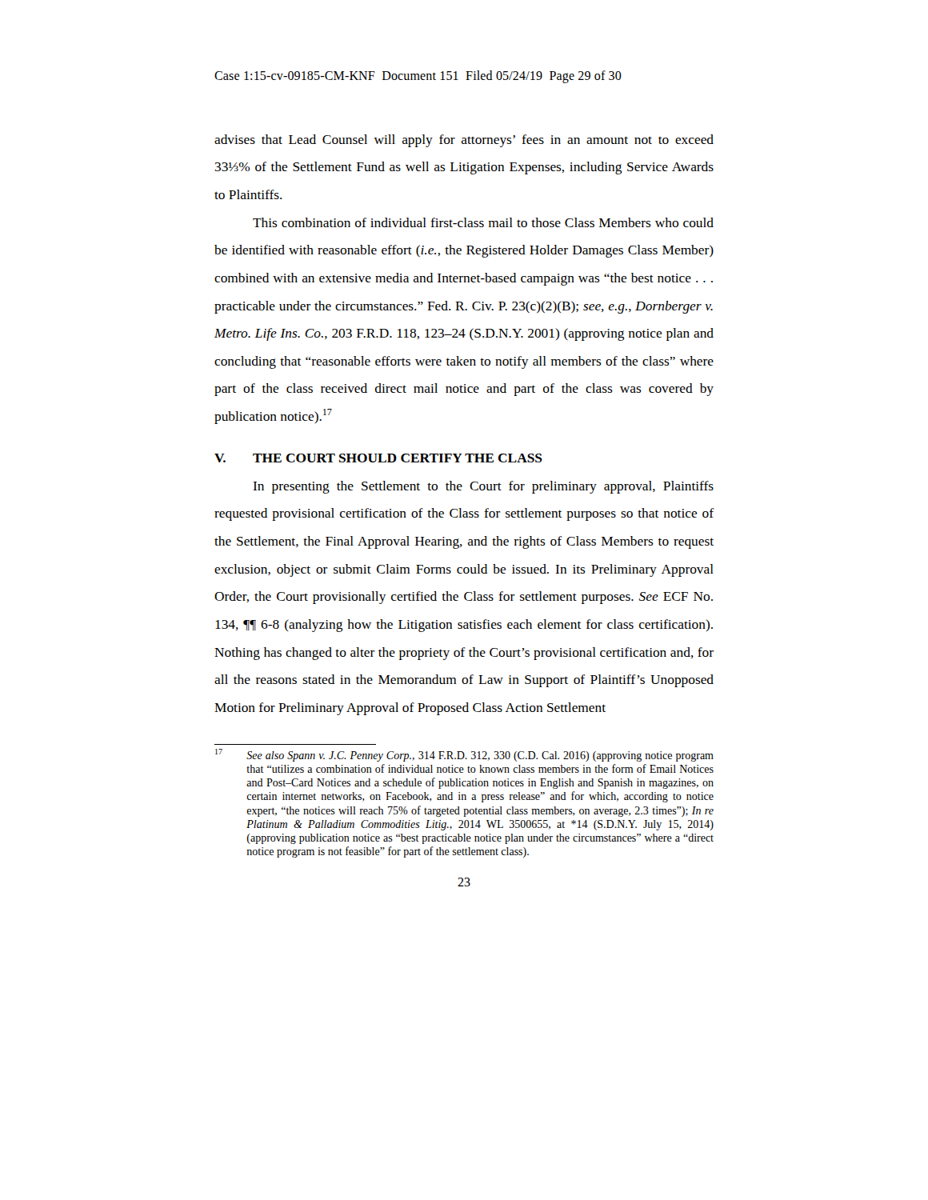Case 1:15-cv-09185-CM-KNF Document 151 Filed 05/24/19 Page 29 of 30
advises that Lead Counsel will apply for attorneys’ fees in an amount not to exceed 33⅓% of the Settlement Fund as well as Litigation Expenses, including Service Awards to Plaintiffs.
This combination of individual first-class mail to those Class Members who could be identified with reasonable effort (i.e., the Registered Holder Damages Class Member) combined with an extensive media and Internet-based campaign was “the best notice . . . practicable under the circumstances.” Fed. R. Civ. P. 23(c)(2)(B); see, e.g., Dornberger v. Metro. Life Ins. Co., 203 F.R.D. 118, 123–24 (S.D.N.Y. 2001) (approving notice plan and concluding that “reasonable efforts were taken to notify all members of the class” where part of the class received direct mail notice and part of the class was covered by publication notice).17
V. The Court Should Certify the Class
In presenting the Settlement to the Court for preliminary approval, Plaintiffs requested provisional certification of the Class for settlement purposes so that notice of the Settlement, the Final Approval Hearing, and the rights of Class Members to request exclusion, object or submit Claim Forms could be issued. In its Preliminary Approval Order, the Court provisionally certified the Class for settlement purposes. See ECF No. 134, ¶¶ 6-8 (analyzing how the Litigation satisfies each element for class certification). Nothing has changed to alter the propriety of the Court’s provisional certification and, for all the reasons stated in the Memorandum of Law in Support of Plaintiff’s Unopposed Motion for Preliminary Approval of Proposed Class Action Settlement
17
See also Spann v. J.C. Penney Corp., 314 F.R.D. 312, 330 (C.D. Cal. 2016) (approving notice program that “utilizes a combination of individual notice to known class members in the form of Email Notices and Post–Card Notices and a schedule of publication notices in English and Spanish in magazines, on certain internet networks, on Facebook, and in a press release” and for which, according to notice expert, “the notices will reach 75% of targeted potential class members, on average, 2.3 times”); In re Platinum & Palladium Commodities Litig., 2014 WL 3500655, at *14 (S.D.N.Y. July 15, 2014) (approving publication notice as “best practicable notice plan under the circumstances” where a “direct notice program is not feasible” for part of the settlement class).
23